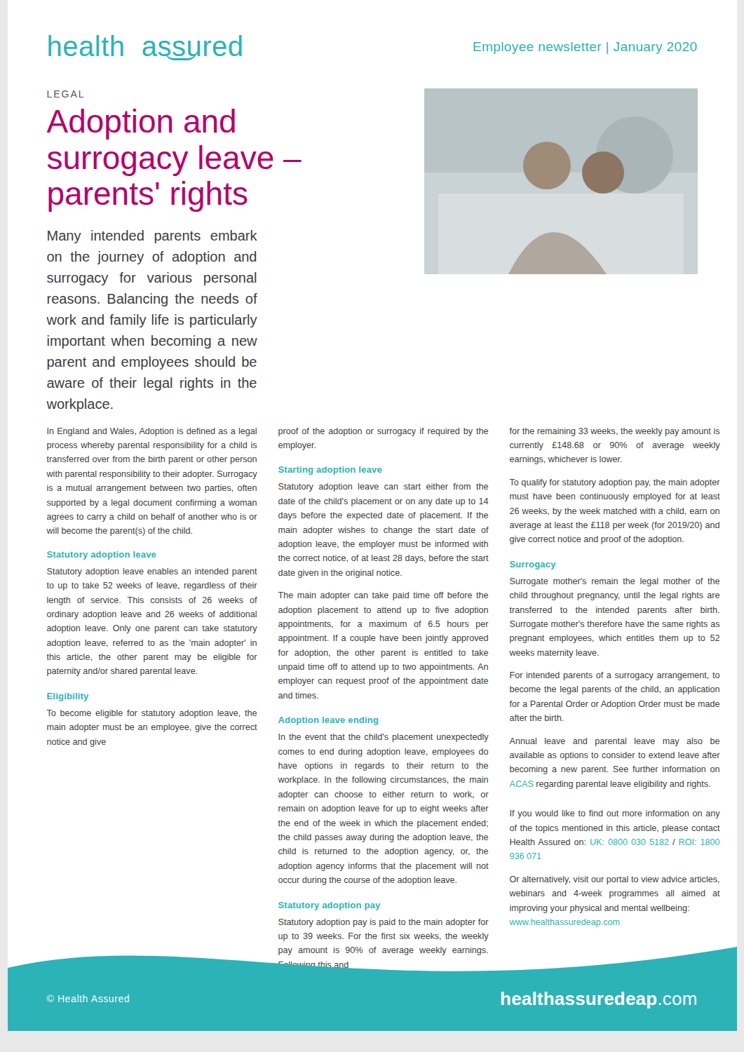health assured
Employee newsletter | January 2020
Legal
Adoption and surrogacy leave – parents' rights
Many intended parents embark on the journey of adoption and surrogacy for various personal reasons. Balancing the needs of work and family life is particularly important when becoming a new parent and employees should be aware of their legal rights in the workplace.
In England and Wales, Adoption is defined as a legal process whereby parental responsibility for a child is transferred over from the birth parent or other person with parental responsibility to their adopter. Surrogacy is a mutual arrangement between two parties, often supported by a legal document confirming a woman agrees to carry a child on behalf of another who is or will become the parent(s) of the child.
Statutory adoption leave
Statutory adoption leave enables an intended parent to up to take 52 weeks of leave, regardless of their length of service. This consists of 26 weeks of ordinary adoption leave and 26 weeks of additional adoption leave. Only one parent can take statutory adoption leave, referred to as the 'main adopter' in this article, the other parent may be eligible for paternity and/or shared parental leave.
Eligibility
To become eligible for statutory adoption leave, the main adopter must be an employee, give the correct notice and give
proof of the adoption or surrogacy if required by the employer.
Starting adoption leave
Statutory adoption leave can start either from the date of the child's placement or on any date up to 14 days before the expected date of placement. If the main adopter wishes to change the start date of adoption leave, the employer must be informed with the correct notice, of at least 28 days, before the start date given in the original notice.
The main adopter can take paid time off before the adoption placement to attend up to five adoption appointments, for a maximum of 6.5 hours per appointment. If a couple have been jointly approved for adoption, the other parent is entitled to take unpaid time off to attend up to two appointments. An employer can request proof of the appointment date and times.
Adoption leave ending
In the event that the child's placement unexpectedly comes to end during adoption leave, employees do have options in regards to their return to the workplace. In the following circumstances, the main adopter can choose to either return to work, or remain on adoption leave for up to eight weeks after the end of the week in which the placement ended; the child passes away during the adoption leave, the child is returned to the adoption agency, or, the adoption agency informs that the placement will not occur during the course of the adoption leave.
Statutory adoption pay
Statutory adoption pay is paid to the main adopter for up to 39 weeks. For the first six weeks, the weekly pay amount is 90% of average weekly earnings. Following this and
for the remaining 33 weeks, the weekly pay amount is currently £148.68 or 90% of average weekly earnings, whichever is lower.
To qualify for statutory adoption pay, the main adopter must have been continuously employed for at least 26 weeks, by the week matched with a child, earn on average at least the £118 per week (for 2019/20) and give correct notice and proof of the adoption.
Surrogacy
Surrogate mother's remain the legal mother of the child throughout pregnancy, until the legal rights are transferred to the intended parents after birth. Surrogate mother's therefore have the same rights as pregnant employees, which entitles them up to 52 weeks maternity leave.
For intended parents of a surrogacy arrangement, to become the legal parents of the child, an application for a Parental Order or Adoption Order must be made after the birth.
Annual leave and parental leave may also be available as options to consider to extend leave after becoming a new parent. See further information on ACAS regarding parental leave eligibility and rights.
If you would like to find out more information on any of the topics mentioned in this article, please contact Health Assured on: UK: 0800 030 5182 / ROI: 1800 936 071
Or alternatively, visit our portal to view advice articles, webinars and 4-week programmes all aimed at improving your physical and mental wellbeing:
www.healthassuredeap.com
© Health Assured
healthassuredeap.com